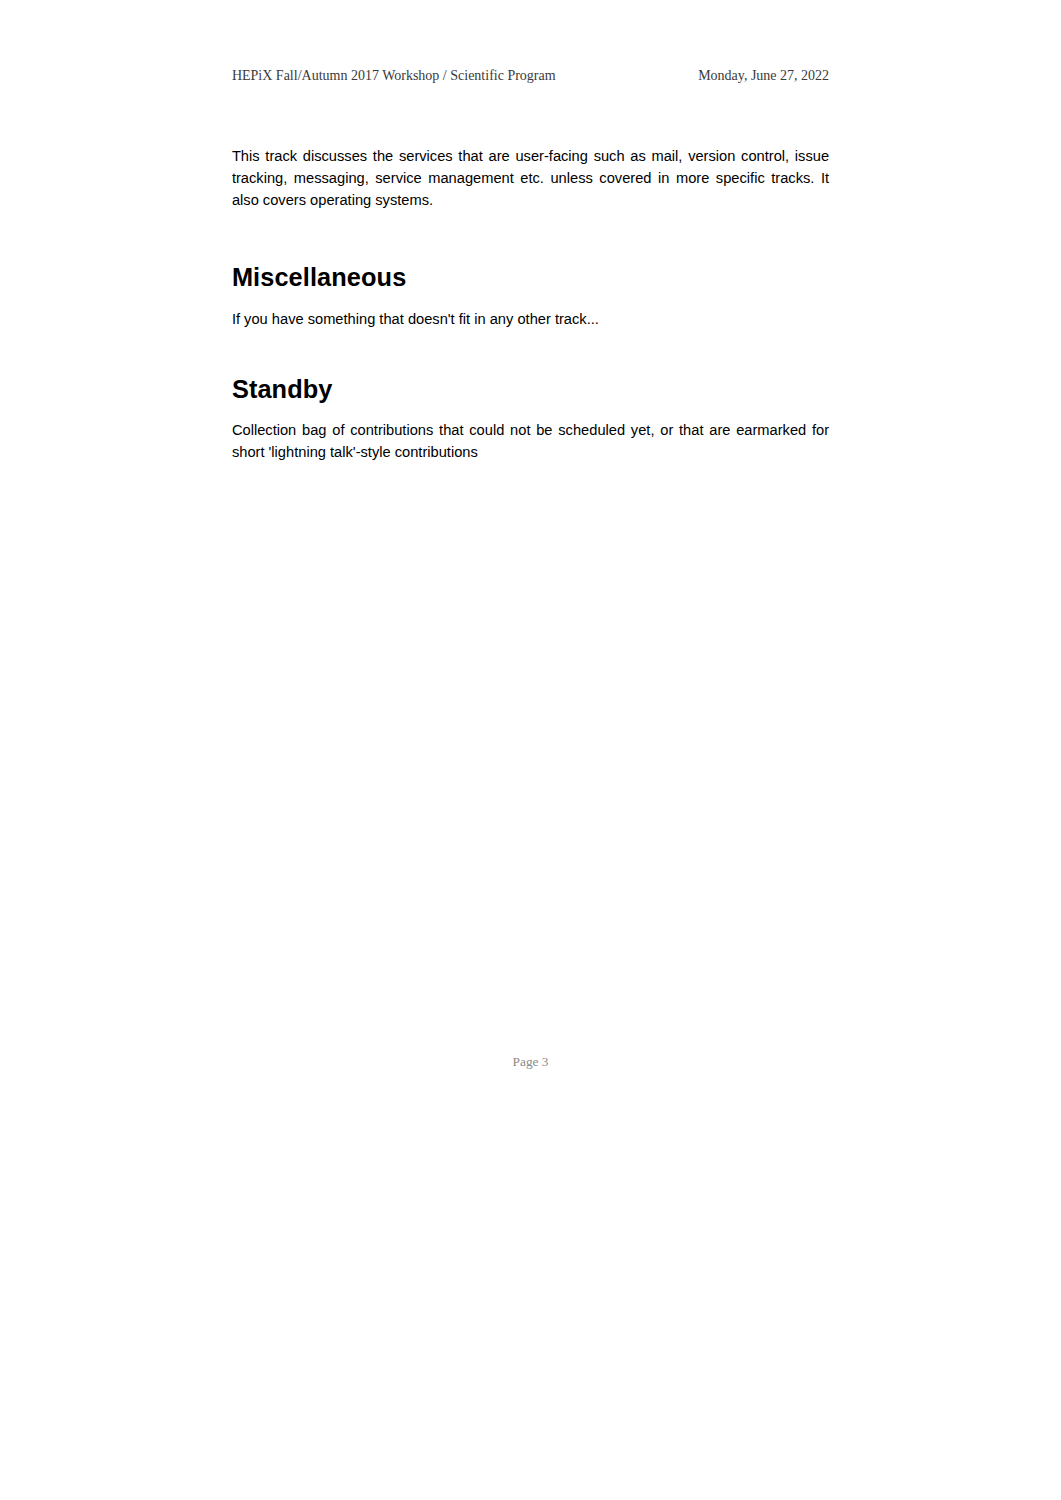HEPiX Fall/Autumn 2017 Workshop / Scientific Program
Monday, June 27, 2022
This track discusses the services that are user-facing such as mail, version control, issue tracking, messaging, service management etc. unless covered in more specific tracks. It also covers operating systems.
Miscellaneous
If you have something that doesn't fit in any other track...
Standby
Collection bag of contributions that could not be scheduled yet, or that are earmarked for short 'lightning talk'-style contributions
Page 3